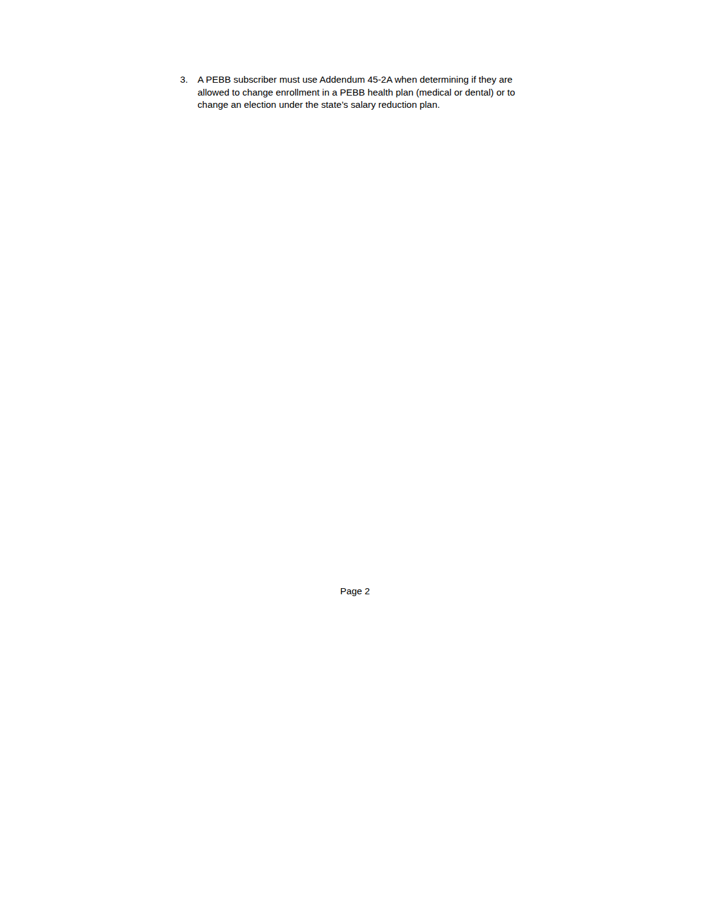A PEBB subscriber must use Addendum 45-2A when determining if they are allowed to change enrollment in a PEBB health plan (medical or dental) or to change an election under the state’s salary reduction plan.
Page 2